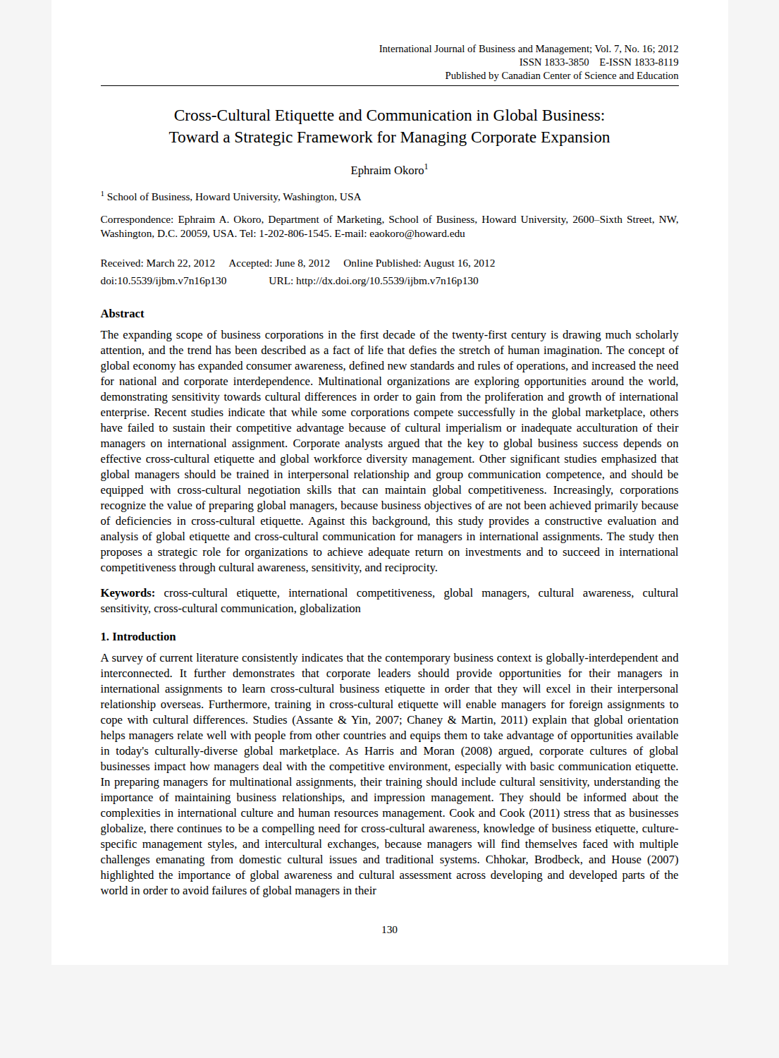International Journal of Business and Management; Vol. 7, No. 16; 2012
ISSN 1833-3850 E-ISSN 1833-8119
Published by Canadian Center of Science and Education
Cross-Cultural Etiquette and Communication in Global Business:
Toward a Strategic Framework for Managing Corporate Expansion
Ephraim Okoro1
1 School of Business, Howard University, Washington, USA
Correspondence: Ephraim A. Okoro, Department of Marketing, School of Business, Howard University, 2600–Sixth Street, NW, Washington, D.C. 20059, USA. Tel: 1-202-806-1545. E-mail: eaokoro@howard.edu
Received: March 22, 2012 Accepted: June 8, 2012 Online Published: August 16, 2012
doi:10.5539/ijbm.v7n16p130URL: http://dx.doi.org/10.5539/ijbm.v7n16p130
Abstract
The expanding scope of business corporations in the first decade of the twenty-first century is drawing much scholarly attention, and the trend has been described as a fact of life that defies the stretch of human imagination. The concept of global economy has expanded consumer awareness, defined new standards and rules of operations, and increased the need for national and corporate interdependence. Multinational organizations are exploring opportunities around the world, demonstrating sensitivity towards cultural differences in order to gain from the proliferation and growth of international enterprise. Recent studies indicate that while some corporations compete successfully in the global marketplace, others have failed to sustain their competitive advantage because of cultural imperialism or inadequate acculturation of their managers on international assignment. Corporate analysts argued that the key to global business success depends on effective cross-cultural etiquette and global workforce diversity management. Other significant studies emphasized that global managers should be trained in interpersonal relationship and group communication competence, and should be equipped with cross-cultural negotiation skills that can maintain global competitiveness. Increasingly, corporations recognize the value of preparing global managers, because business objectives of are not been achieved primarily because of deficiencies in cross-cultural etiquette. Against this background, this study provides a constructive evaluation and analysis of global etiquette and cross-cultural communication for managers in international assignments. The study then proposes a strategic role for organizations to achieve adequate return on investments and to succeed in international competitiveness through cultural awareness, sensitivity, and reciprocity.
Keywords: cross-cultural etiquette, international competitiveness, global managers, cultural awareness, cultural sensitivity, cross-cultural communication, globalization
1. Introduction
A survey of current literature consistently indicates that the contemporary business context is globally-interdependent and interconnected. It further demonstrates that corporate leaders should provide opportunities for their managers in international assignments to learn cross-cultural business etiquette in order that they will excel in their interpersonal relationship overseas. Furthermore, training in cross-cultural etiquette will enable managers for foreign assignments to cope with cultural differences. Studies (Assante & Yin, 2007; Chaney & Martin, 2011) explain that global orientation helps managers relate well with people from other countries and equips them to take advantage of opportunities available in today's culturally-diverse global marketplace. As Harris and Moran (2008) argued, corporate cultures of global businesses impact how managers deal with the competitive environment, especially with basic communication etiquette. In preparing managers for multinational assignments, their training should include cultural sensitivity, understanding the importance of maintaining business relationships, and impression management. They should be informed about the complexities in international culture and human resources management. Cook and Cook (2011) stress that as businesses globalize, there continues to be a compelling need for cross-cultural awareness, knowledge of business etiquette, culture-specific management styles, and intercultural exchanges, because managers will find themselves faced with multiple challenges emanating from domestic cultural issues and traditional systems. Chhokar, Brodbeck, and House (2007) highlighted the importance of global awareness and cultural assessment across developing and developed parts of the world in order to avoid failures of global managers in their
130